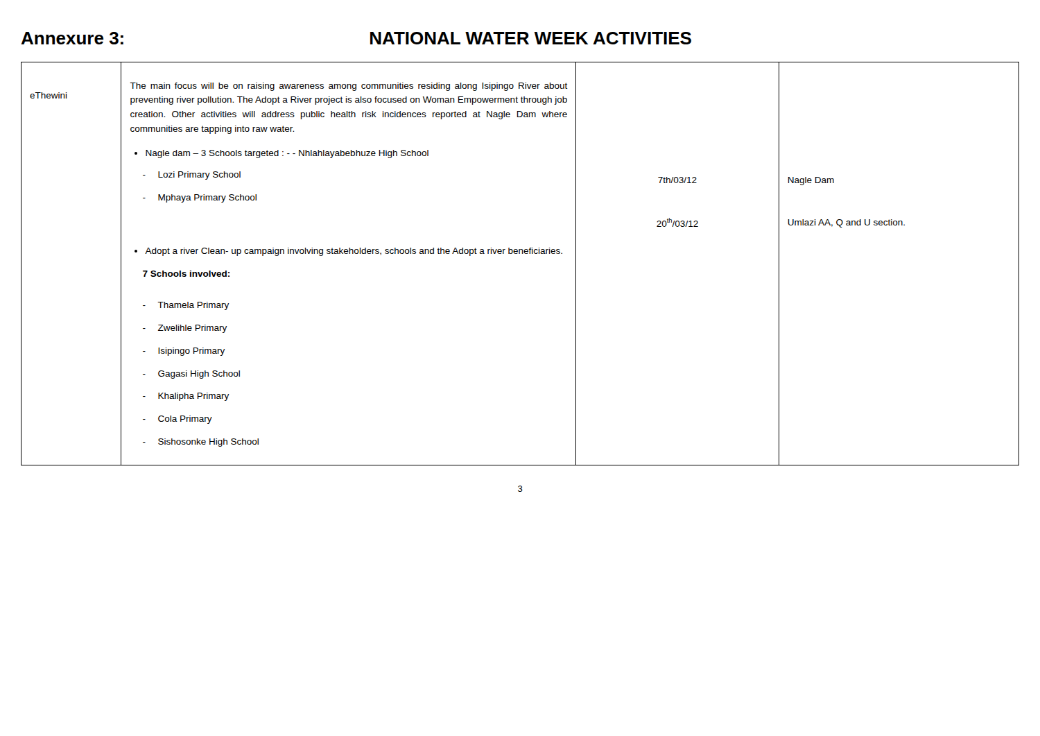Annexure 3: NATIONAL WATER WEEK ACTIVITIES
| eThewini | The main focus will be on raising awareness among communities residing along Isipingo River about preventing river pollution. The Adopt a River project is also focused on Woman Empowerment through job creation. Other activities will address public health risk incidences reported at Nagle Dam where communities are tapping into raw water. Nagle dam – 3 Schools targeted : - - Nhlahlayabebhuze High School Lozi Primary School Mphaya Primary School Adopt a river Clean- up campaign involving stakeholders, schools and the Adopt a river beneficiaries. 7 Schools involved: Thamela Primary Zwelihle Primary Isipingo Primary Gagasi High School Khalipha Primary Cola Primary Sishosonke High School | 7th/03/12 20 th /03/12 | Nagle Dam Umlazi AA, Q and U section. |
3